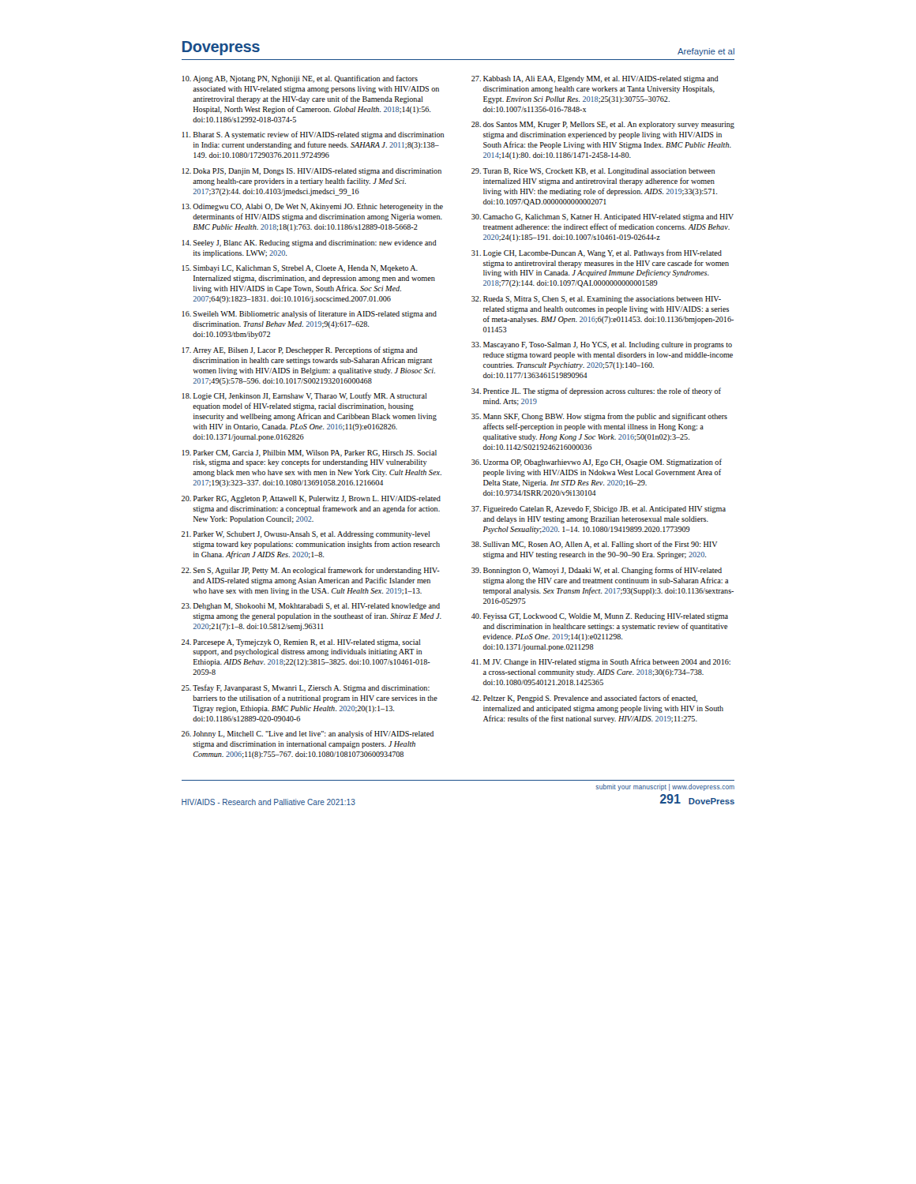Dovepress
Arefaynie et al
Ajong AB, Njotang PN, Nghoniji NE, et al. Quantification and factors associated with HIV-related stigma among persons living with HIV/AIDS on antiretroviral therapy at the HIV-day care unit of the Bamenda Regional Hospital, North West Region of Cameroon. Global Health. 2018;14(1):56. doi:10.1186/s12992-018-0374-5
Bharat S. A systematic review of HIV/AIDS-related stigma and discrimination in India: current understanding and future needs. SAHARA J. 2011;8(3):138–149. doi:10.1080/17290376.2011.9724996
Doka PJS, Danjin M, Dongs IS. HIV/AIDS-related stigma and discrimination among health-care providers in a tertiary health facility. J Med Sci. 2017;37(2):44. doi:10.4103/jmedsci.jmedsci_99_16
Odimegwu CO, Alabi O, De Wet N, Akinyemi JO. Ethnic heterogeneity in the determinants of HIV/AIDS stigma and discrimination among Nigeria women. BMC Public Health. 2018;18(1):763. doi:10.1186/s12889-018-5668-2
Seeley J, Blanc AK. Reducing stigma and discrimination: new evidence and its implications. LWW; 2020.
Simbayi LC, Kalichman S, Strebel A, Cloete A, Henda N, Mqeketo A. Internalized stigma, discrimination, and depression among men and women living with HIV/AIDS in Cape Town, South Africa. Soc Sci Med. 2007;64(9):1823–1831. doi:10.1016/j.socscimed.2007.01.006
Sweileh WM. Bibliometric analysis of literature in AIDS-related stigma and discrimination. Transl Behav Med. 2019;9(4):617–628. doi:10.1093/tbm/iby072
Arrey AE, Bilsen J, Lacor P, Deschepper R. Perceptions of stigma and discrimination in health care settings towards sub-Saharan African migrant women living with HIV/AIDS in Belgium: a qualitative study. J Biosoc Sci. 2017;49(5):578–596. doi:10.1017/S0021932016000468
Logie CH, Jenkinson JI, Earnshaw V, Tharao W, Loutfy MR. A structural equation model of HIV-related stigma, racial discrimination, housing insecurity and wellbeing among African and Caribbean Black women living with HIV in Ontario, Canada. PLoS One. 2016;11(9):e0162826. doi:10.1371/journal.pone.0162826
Parker CM, Garcia J, Philbin MM, Wilson PA, Parker RG, Hirsch JS. Social risk, stigma and space: key concepts for understanding HIV vulnerability among black men who have sex with men in New York City. Cult Health Sex. 2017;19(3):323–337. doi:10.1080/13691058.2016.1216604
Parker RG, Aggleton P, Attawell K, Pulerwitz J, Brown L. HIV/AIDS-related stigma and discrimination: a conceptual framework and an agenda for action. New York: Population Council; 2002.
Parker W, Schubert J, Owusu-Ansah S, et al. Addressing community-level stigma toward key populations: communication insights from action research in Ghana. African J AIDS Res. 2020;1–8.
Sen S, Aguilar JP, Petty M. An ecological framework for understanding HIV-and AIDS-related stigma among Asian American and Pacific Islander men who have sex with men living in the USA. Cult Health Sex. 2019;1–13.
Dehghan M, Shokoohi M, Mokhtarabadi S, et al. HIV-related knowledge and stigma among the general population in the southeast of iran. Shiraz E Med J. 2020;21(7):1–8. doi:10.5812/semj.96311
Parcesepe A, Tymejczyk O, Remien R, et al. HIV-related stigma, social support, and psychological distress among individuals initiating ART in Ethiopia. AIDS Behav. 2018;22(12):3815–3825. doi:10.1007/s10461-018-2059-8
Tesfay F, Javanparast S, Mwanri L, Ziersch A. Stigma and discrimination: barriers to the utilisation of a nutritional program in HIV care services in the Tigray region, Ethiopia. BMC Public Health. 2020;20(1):1–13. doi:10.1186/s12889-020-09040-6
Johnny L, Mitchell C. "Live and let live": an analysis of HIV/AIDS-related stigma and discrimination in international campaign posters. J Health Commun. 2006;11(8):755–767. doi:10.1080/10810730600934708
Kabbash IA, Ali EAA, Elgendy MM, et al. HIV/AIDS-related stigma and discrimination among health care workers at Tanta University Hospitals, Egypt. Environ Sci Pollut Res. 2018;25(31):30755–30762. doi:10.1007/s11356-016-7848-x
dos Santos MM, Kruger P, Mellors SE, et al. An exploratory survey measuring stigma and discrimination experienced by people living with HIV/AIDS in South Africa: the People Living with HIV Stigma Index. BMC Public Health. 2014;14(1):80. doi:10.1186/1471-2458-14-80.
Turan B, Rice WS, Crockett KB, et al. Longitudinal association between internalized HIV stigma and antiretroviral therapy adherence for women living with HIV: the mediating role of depression. AIDS. 2019;33(3):571. doi:10.1097/QAD.0000000000002071
Camacho G, Kalichman S, Katner H. Anticipated HIV-related stigma and HIV treatment adherence: the indirect effect of medication concerns. AIDS Behav. 2020;24(1):185–191. doi:10.1007/s10461-019-02644-z
Logie CH, Lacombe-Duncan A, Wang Y, et al. Pathways from HIV-related stigma to antiretroviral therapy measures in the HIV care cascade for women living with HIV in Canada. J Acquired Immune Deficiency Syndromes. 2018;77(2):144. doi:10.1097/QAI.0000000000001589
Rueda S, Mitra S, Chen S, et al. Examining the associations between HIV-related stigma and health outcomes in people living with HIV/AIDS: a series of meta-analyses. BMJ Open. 2016;6(7):e011453. doi:10.1136/bmjopen-2016-011453
Mascayano F, Toso-Salman J, Ho YCS, et al. Including culture in programs to reduce stigma toward people with mental disorders in low-and middle-income countries. Transcult Psychiatry. 2020;57(1):140–160. doi:10.1177/1363461519890964
Prentice JL. The stigma of depression across cultures: the role of theory of mind. Arts; 2019
Mann SKF, Chong BBW. How stigma from the public and significant others affects self-perception in people with mental illness in Hong Kong: a qualitative study. Hong Kong J Soc Work. 2016;50(01n02):3–25. doi:10.1142/S0219246216000036
Uzorma OP, Obaghwarhievwo AJ, Ego CH, Osagie OM. Stigmatization of people living with HIV/AIDS in Ndokwa West Local Government Area of Delta State, Nigeria. Int STD Res Rev. 2020;16–29. doi:10.9734/ISRR/2020/v9i130104
Figueiredo Catelan R, Azevedo F, Sbicigo JB. et al. Anticipated HIV stigma and delays in HIV testing among Brazilian heterosexual male soldiers. Psychol Sexuality;2020. 1–14. 10.1080/19419899.2020.1773909
Sullivan MC, Rosen AO, Allen A, et al. Falling short of the First 90: HIV stigma and HIV testing research in the 90–90–90 Era. Springer; 2020.
Bonnington O, Wamoyi J, Ddaaki W, et al. Changing forms of HIV-related stigma along the HIV care and treatment continuum in sub-Saharan Africa: a temporal analysis. Sex Transm Infect. 2017;93(Suppl):3. doi:10.1136/sextrans-2016-052975
Feyissa GT, Lockwood C, Woldie M, Munn Z. Reducing HIV-related stigma and discrimination in healthcare settings: a systematic review of quantitative evidence. PLoS One. 2019;14(1):e0211298. doi:10.1371/journal.pone.0211298
M JV. Change in HIV-related stigma in South Africa between 2004 and 2016: a cross-sectional community study. AIDS Care. 2018;30(6):734–738. doi:10.1080/09540121.2018.1425365
Peltzer K, Pengpid S. Prevalence and associated factors of enacted, internalized and anticipated stigma among people living with HIV in South Africa: results of the first national survey. HIV/AIDS. 2019;11:275.
HIV/AIDS - Research and Palliative Care 2021:13
submit your manuscript | www.dovepress.com
291 DovePress